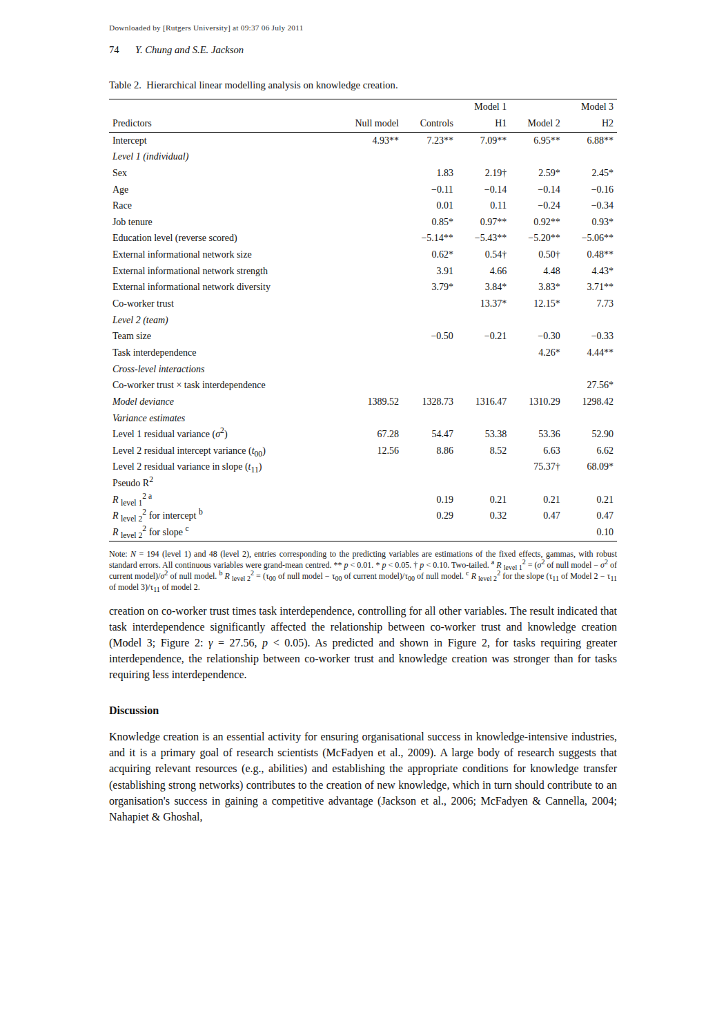Downloaded by [Rutgers University] at 09:37 06 July 2011
74 Y. Chung and S.E. Jackson
Table 2. Hierarchical linear modelling analysis on knowledge creation.
| Predictors | Null model | Controls | Model 1 | Model 2 | Model 3 |
| --- | --- | --- | --- | --- | --- |
| H1 | H2 |
| Intercept | 4.93** | 7.23** | 7.09** | 6.95** | 6.88** |
| Level 1 (individual) | | | | | |
| Sex | | 1.83 | 2.19† | 2.59* | 2.45* |
| Age | | −0.11 | −0.14 | −0.14 | −0.16 |
| Race | | 0.01 | 0.11 | −0.24 | −0.34 |
| Job tenure | | 0.85* | 0.97** | 0.92** | 0.93* |
| Education level (reverse scored) | | −5.14** | −5.43** | −5.20** | −5.06** |
| External informational network size | | 0.62* | 0.54† | 0.50† | 0.48** |
| External informational network strength | | 3.91 | 4.66 | 4.48 | 4.43* |
| External informational network diversity | | 3.79* | 3.84* | 3.83* | 3.71** |
| Co-worker trust | | | 13.37* | 12.15* | 7.73 |
| Level 2 (team) | | | | | |
| Team size | | −0.50 | −0.21 | −0.30 | −0.33 |
| Task interdependence | | | | 4.26* | 4.44** |
| Cross-level interactions | | | | | |
| Co-worker trust × task interdependence | | | | | 27.56* |
| Model deviance | 1389.52 | 1328.73 | 1316.47 | 1310.29 | 1298.42 |
| Variance estimates | | | | | |
| Level 1 residual variance ( σ 2 ) | 67.28 | 54.47 | 53.38 | 53.36 | 52.90 |
| Level 2 residual intercept variance ( t 00 ) | 12.56 | 8.86 | 8.52 | 6.63 | 6.62 |
| Level 2 residual variance in slope ( t 11 ) | | | | 75.37† | 68.09* |
| Pseudo R 2 | | | | | |
| R level 1 2 a | | 0.19 | 0.21 | 0.21 | 0.21 |
| R level 2 2 for intercept b | | 0.29 | 0.32 | 0.47 | 0.47 |
| R level 2 2 for slope c | | | | | 0.10 |
Note: N = 194 (level 1) and 48 (level 2), entries corresponding to the predicting variables are estimations of the fixed effects, gammas, with robust standard errors. All continuous variables were grand-mean centred. ** p < 0.01. * p < 0.05. † p < 0.10. Two-tailed. a R level 12 = (σ2 of null model − σ2 of current model)/σ2 of null model. b R level 22 = (τ00 of null model − τ00 of current model)/τ00 of null model. c R level 22 for the slope (τ11 of Model 2 − τ11 of model 3)/τ11 of model 2.
creation on co-worker trust times task interdependence, controlling for all other variables. The result indicated that task interdependence significantly affected the relationship between co-worker trust and knowledge creation (Model 3; Figure 2: γ = 27.56, p < 0.05). As predicted and shown in Figure 2, for tasks requiring greater interdependence, the relationship between co-worker trust and knowledge creation was stronger than for tasks requiring less interdependence.
Discussion
Knowledge creation is an essential activity for ensuring organisational success in knowledge-intensive industries, and it is a primary goal of research scientists (McFadyen et al., 2009). A large body of research suggests that acquiring relevant resources (e.g., abilities) and establishing the appropriate conditions for knowledge transfer (establishing strong networks) contributes to the creation of new knowledge, which in turn should contribute to an organisation's success in gaining a competitive advantage (Jackson et al., 2006; McFadyen & Cannella, 2004; Nahapiet & Ghoshal,